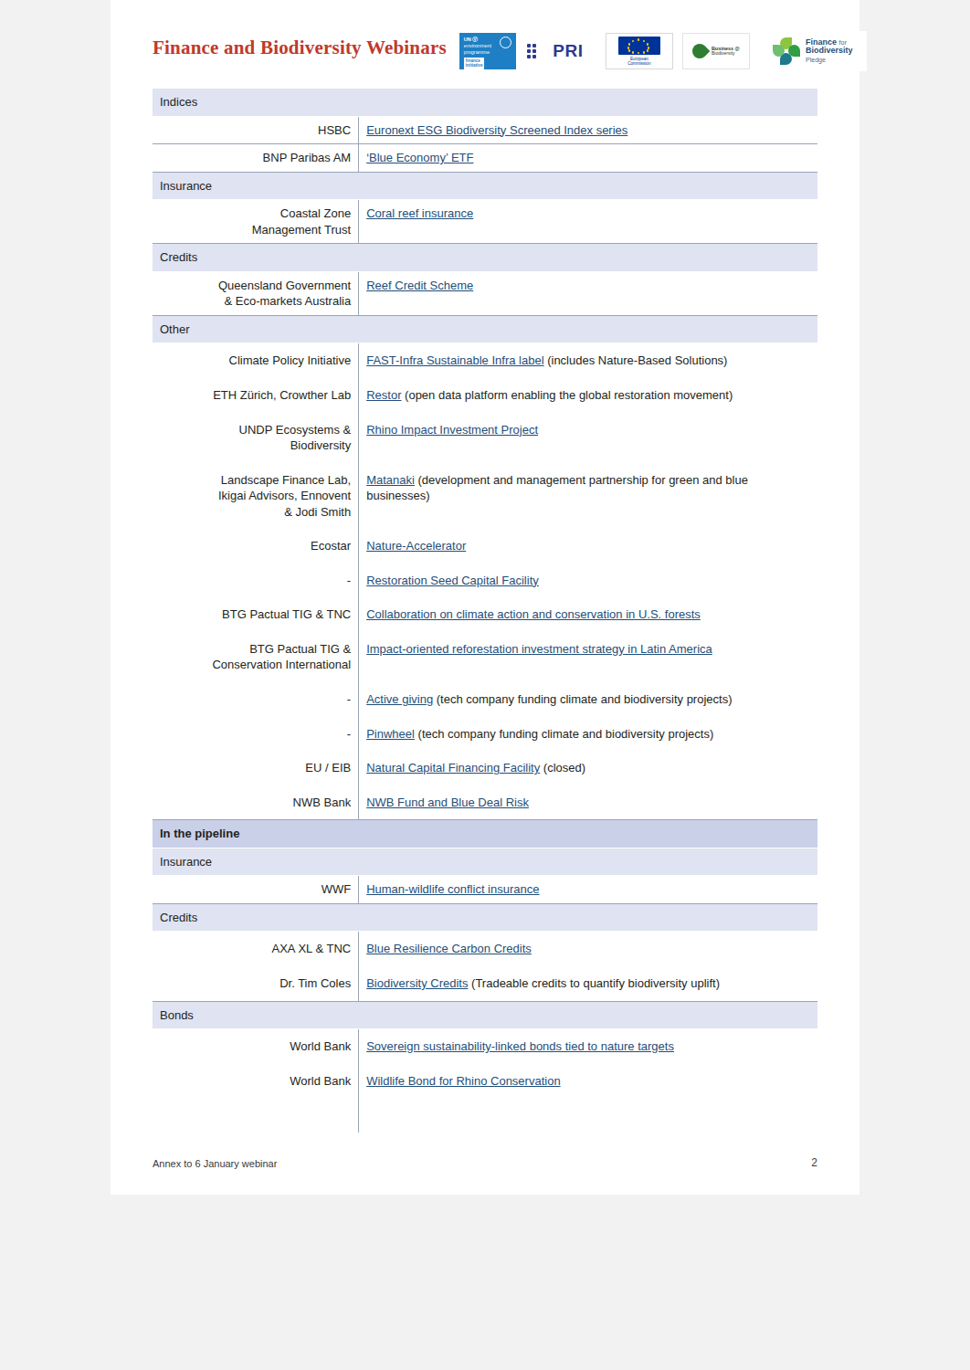Finance and Biodiversity Webinars
UN Ⓥ
environment
programme
finance
initiative
PRI
European
Commission
Business @Biodiversity
Finance for
Biodiversity
Pledge
| Indices |
| HSBC | Euronext ESG Biodiversity Screened Index series |
| BNP Paribas AM | ‘Blue Economy’ ETF |
| Insurance |
| Coastal Zone Management Trust | Coral reef insurance |
| Credits |
| Queensland Government & Eco-markets Australia | Reef Credit Scheme |
| Other |
| Climate Policy Initiative | FAST-Infra Sustainable Infra label (includes Nature-Based Solutions) |
| ETH Zürich, Crowther Lab | Restor (open data platform enabling the global restoration movement) |
| UNDP Ecosystems & Biodiversity | Rhino Impact Investment Project |
| Landscape Finance Lab, Ikigai Advisors, Ennovent & Jodi Smith | Matanaki (development and management partnership for green and blue businesses) |
| Ecostar | Nature-Accelerator |
| - | Restoration Seed Capital Facility |
| BTG Pactual TIG & TNC | Collaboration on climate action and conservation in U.S. forests |
| BTG Pactual TIG & Conservation International | Impact-oriented reforestation investment strategy in Latin America |
| - | Active giving (tech company funding climate and biodiversity projects) |
| - | Pinwheel (tech company funding climate and biodiversity projects) |
| EU / EIB | Natural Capital Financing Facility (closed) |
| NWB Bank | NWB Fund and Blue Deal Risk |
| In the pipeline |
| Insurance |
| WWF | Human-wildlife conflict insurance |
| Credits |
| AXA XL & TNC | Blue Resilience Carbon Credits |
| Dr. Tim Coles | Biodiversity Credits (Tradeable credits to quantify biodiversity uplift) |
| Bonds |
| World Bank | Sovereign sustainability-linked bonds tied to nature targets |
| World Bank | Wildlife Bond for Rhino Conservation |
Annex to 6 January webinar
2